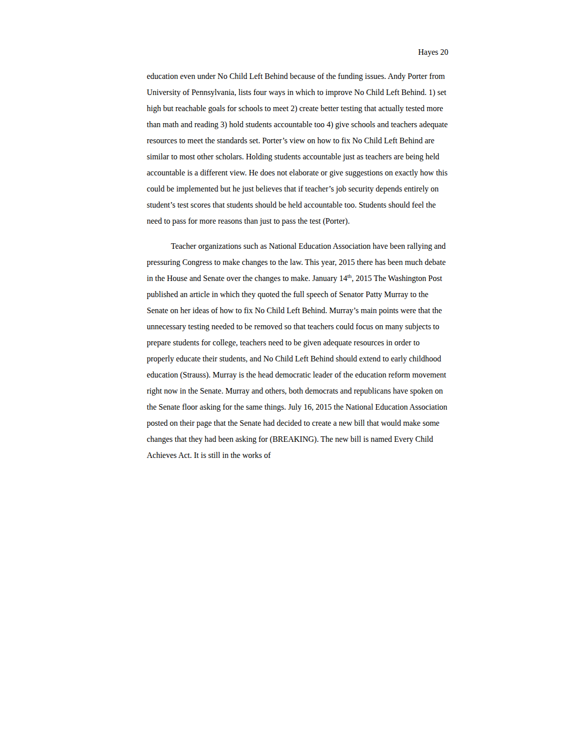Hayes 20
education even under No Child Left Behind because of the funding issues. Andy Porter from University of Pennsylvania, lists four ways in which to improve No Child Left Behind. 1) set high but reachable goals for schools to meet 2) create better testing that actually tested more than math and reading 3) hold students accountable too 4) give schools and teachers adequate resources to meet the standards set. Porter’s view on how to fix No Child Left Behind are similar to most other scholars. Holding students accountable just as teachers are being held accountable is a different view. He does not elaborate or give suggestions on exactly how this could be implemented but he just believes that if teacher’s job security depends entirely on student’s test scores that students should be held accountable too. Students should feel the need to pass for more reasons than just to pass the test (Porter).
Teacher organizations such as National Education Association have been rallying and pressuring Congress to make changes to the law. This year, 2015 there has been much debate in the House and Senate over the changes to make. January 14th, 2015 The Washington Post published an article in which they quoted the full speech of Senator Patty Murray to the Senate on her ideas of how to fix No Child Left Behind. Murray’s main points were that the unnecessary testing needed to be removed so that teachers could focus on many subjects to prepare students for college, teachers need to be given adequate resources in order to properly educate their students, and No Child Left Behind should extend to early childhood education (Strauss). Murray is the head democratic leader of the education reform movement right now in the Senate. Murray and others, both democrats and republicans have spoken on the Senate floor asking for the same things. July 16, 2015 the National Education Association posted on their page that the Senate had decided to create a new bill that would make some changes that they had been asking for (BREAKING). The new bill is named Every Child Achieves Act. It is still in the works of